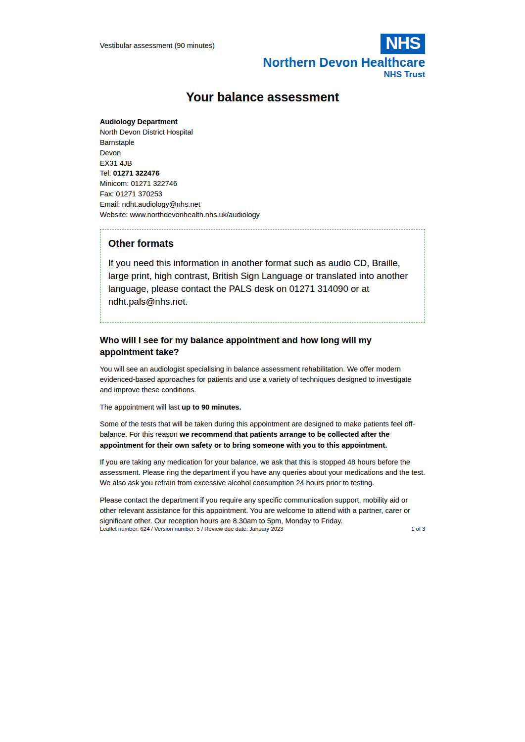Vestibular assessment (90 minutes)
NHS
Northern Devon Healthcare
NHS Trust
Your balance assessment
Audiology Department
North Devon District Hospital
Barnstaple
Devon
EX31 4JB
Tel: 01271 322476
Minicom: 01271 322746
Fax: 01271 370253
Email: ndht.audiology@nhs.net
Website: www.northdevonhealth.nhs.uk/audiology
Other formats
If you need this information in another format such as audio CD, Braille, large print, high contrast, British Sign Language or translated into another language, please contact the PALS desk on 01271 314090 or at ndht.pals@nhs.net.
Who will I see for my balance appointment and how long will my appointment take?
You will see an audiologist specialising in balance assessment rehabilitation. We offer modern evidenced-based approaches for patients and use a variety of techniques designed to investigate and improve these conditions.
The appointment will last up to 90 minutes.
Some of the tests that will be taken during this appointment are designed to make patients feel off-balance. For this reason we recommend that patients arrange to be collected after the appointment for their own safety or to bring someone with you to this appointment.
If you are taking any medication for your balance, we ask that this is stopped 48 hours before the assessment. Please ring the department if you have any queries about your medications and the test. We also ask you refrain from excessive alcohol consumption 24 hours prior to testing.
Please contact the department if you require any specific communication support, mobility aid or other relevant assistance for this appointment. You are welcome to attend with a partner, carer or significant other. Our reception hours are 8.30am to 5pm, Monday to Friday.
Leaflet number: 624 / Version number: 5 / Review due date: January 2023 1 of 3